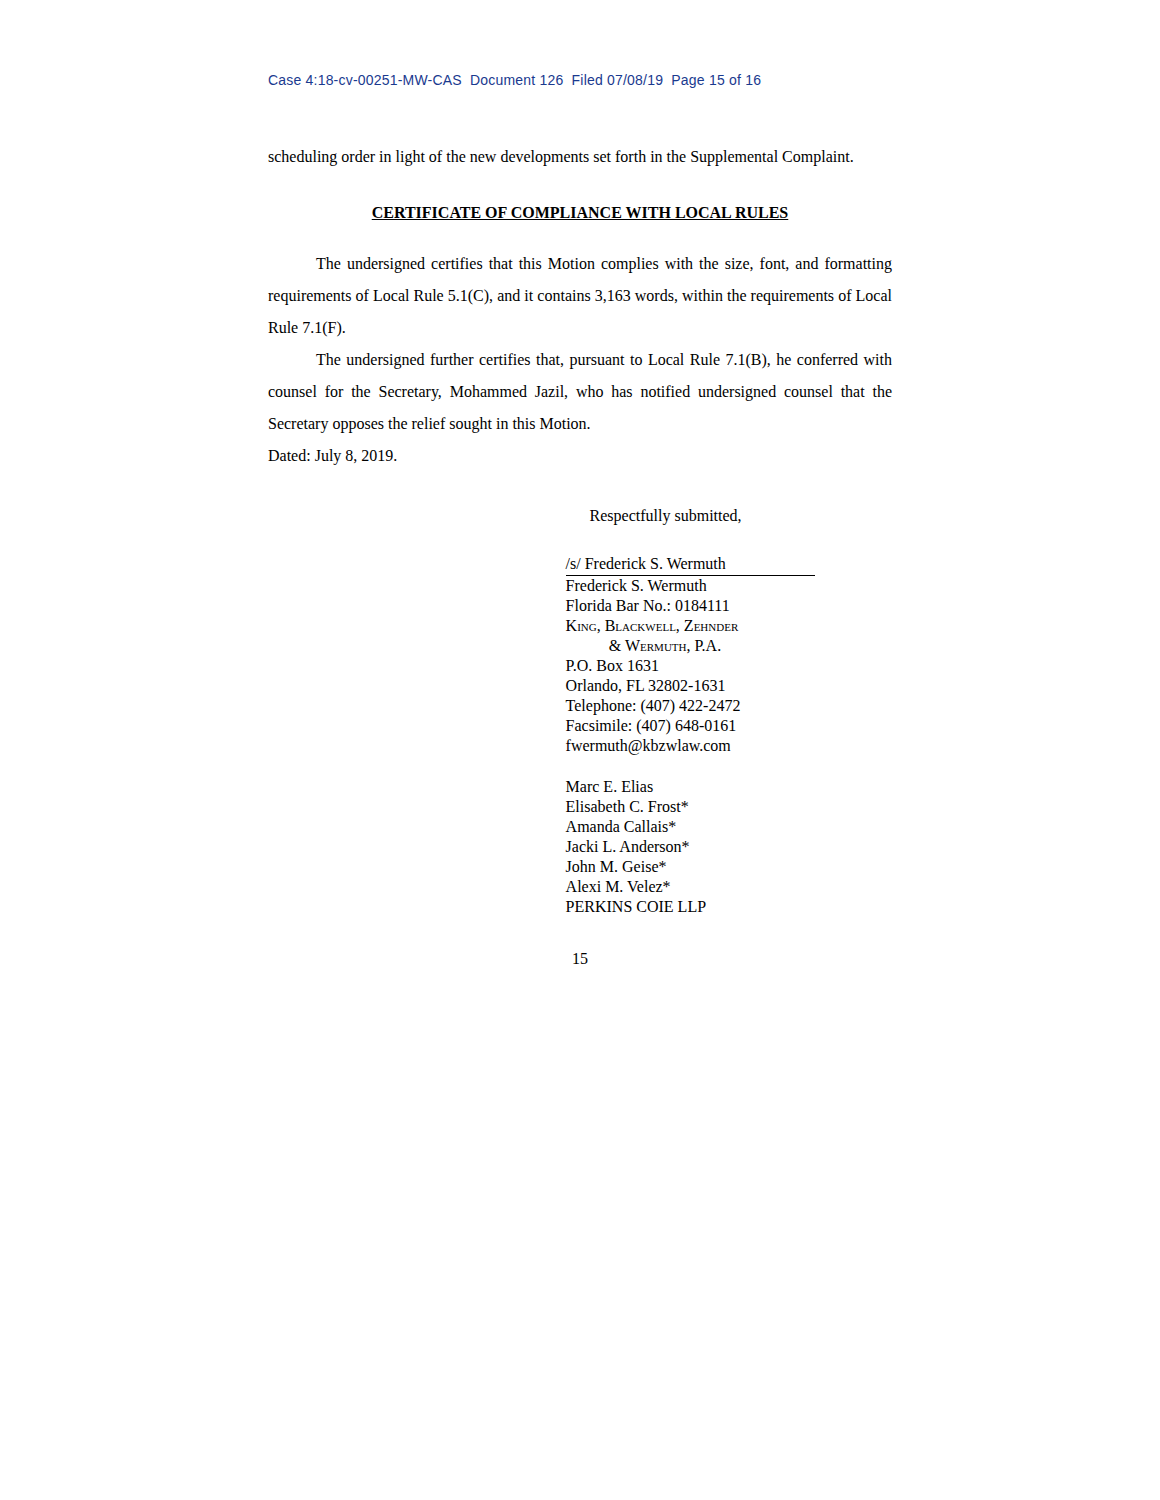Case 4:18-cv-00251-MW-CAS Document 126 Filed 07/08/19 Page 15 of 16
scheduling order in light of the new developments set forth in the Supplemental Complaint.
CERTIFICATE OF COMPLIANCE WITH LOCAL RULES
The undersigned certifies that this Motion complies with the size, font, and formatting requirements of Local Rule 5.1(C), and it contains 3,163 words, within the requirements of Local Rule 7.1(F).
The undersigned further certifies that, pursuant to Local Rule 7.1(B), he conferred with counsel for the Secretary, Mohammed Jazil, who has notified undersigned counsel that the Secretary opposes the relief sought in this Motion.
Dated: July 8, 2019.
Respectfully submitted,
/s/ Frederick S. Wermuth
Frederick S. Wermuth
Florida Bar No.: 0184111
King, Blackwell, Zehnder
& Wermuth, P.A.
P.O. Box 1631
Orlando, FL 32802-1631
Telephone: (407) 422-2472
Facsimile: (407) 648-0161
fwermuth@kbzwlaw.com
Marc E. Elias
Elisabeth C. Frost*
Amanda Callais*
Jacki L. Anderson*
John M. Geise*
Alexi M. Velez*
PERKINS COIE LLP
15